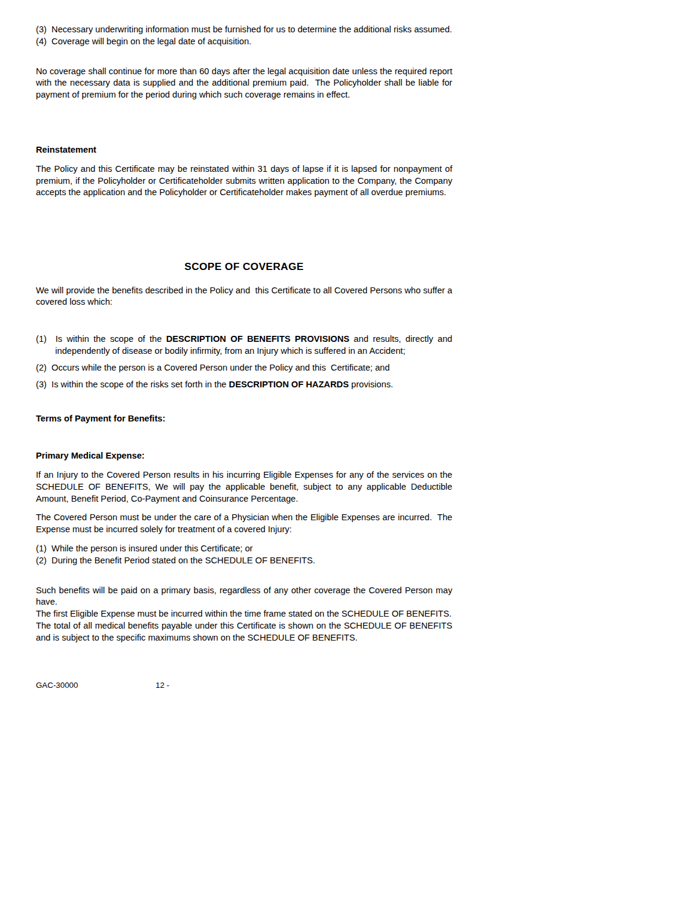(3) Necessary underwriting information must be furnished for us to determine the additional risks assumed.
(4) Coverage will begin on the legal date of acquisition.
No coverage shall continue for more than 60 days after the legal acquisition date unless the required report with the necessary data is supplied and the additional premium paid. The Policyholder shall be liable for payment of premium for the period during which such coverage remains in effect.
Reinstatement
The Policy and this Certificate may be reinstated within 31 days of lapse if it is lapsed for nonpayment of premium, if the Policyholder or Certificateholder submits written application to the Company, the Company accepts the application and the Policyholder or Certificateholder makes payment of all overdue premiums.
SCOPE OF COVERAGE
We will provide the benefits described in the Policy and this Certificate to all Covered Persons who suffer a covered loss which:
(1) Is within the scope of the DESCRIPTION OF BENEFITS PROVISIONS and results, directly and independently of disease or bodily infirmity, from an Injury which is suffered in an Accident;
(2) Occurs while the person is a Covered Person under the Policy and this Certificate; and
(3) Is within the scope of the risks set forth in the DESCRIPTION OF HAZARDS provisions.
Terms of Payment for Benefits:
Primary Medical Expense:
If an Injury to the Covered Person results in his incurring Eligible Expenses for any of the services on the SCHEDULE OF BENEFITS, We will pay the applicable benefit, subject to any applicable Deductible Amount, Benefit Period, Co-Payment and Coinsurance Percentage.
The Covered Person must be under the care of a Physician when the Eligible Expenses are incurred. The Expense must be incurred solely for treatment of a covered Injury:
(1) While the person is insured under this Certificate; or
(2) During the Benefit Period stated on the SCHEDULE OF BENEFITS.
Such benefits will be paid on a primary basis, regardless of any other coverage the Covered Person may have.
The first Eligible Expense must be incurred within the time frame stated on the SCHEDULE OF BENEFITS.
The total of all medical benefits payable under this Certificate is shown on the SCHEDULE OF BENEFITS and is subject to the specific maximums shown on the SCHEDULE OF BENEFITS.
GAC-30000
12 -